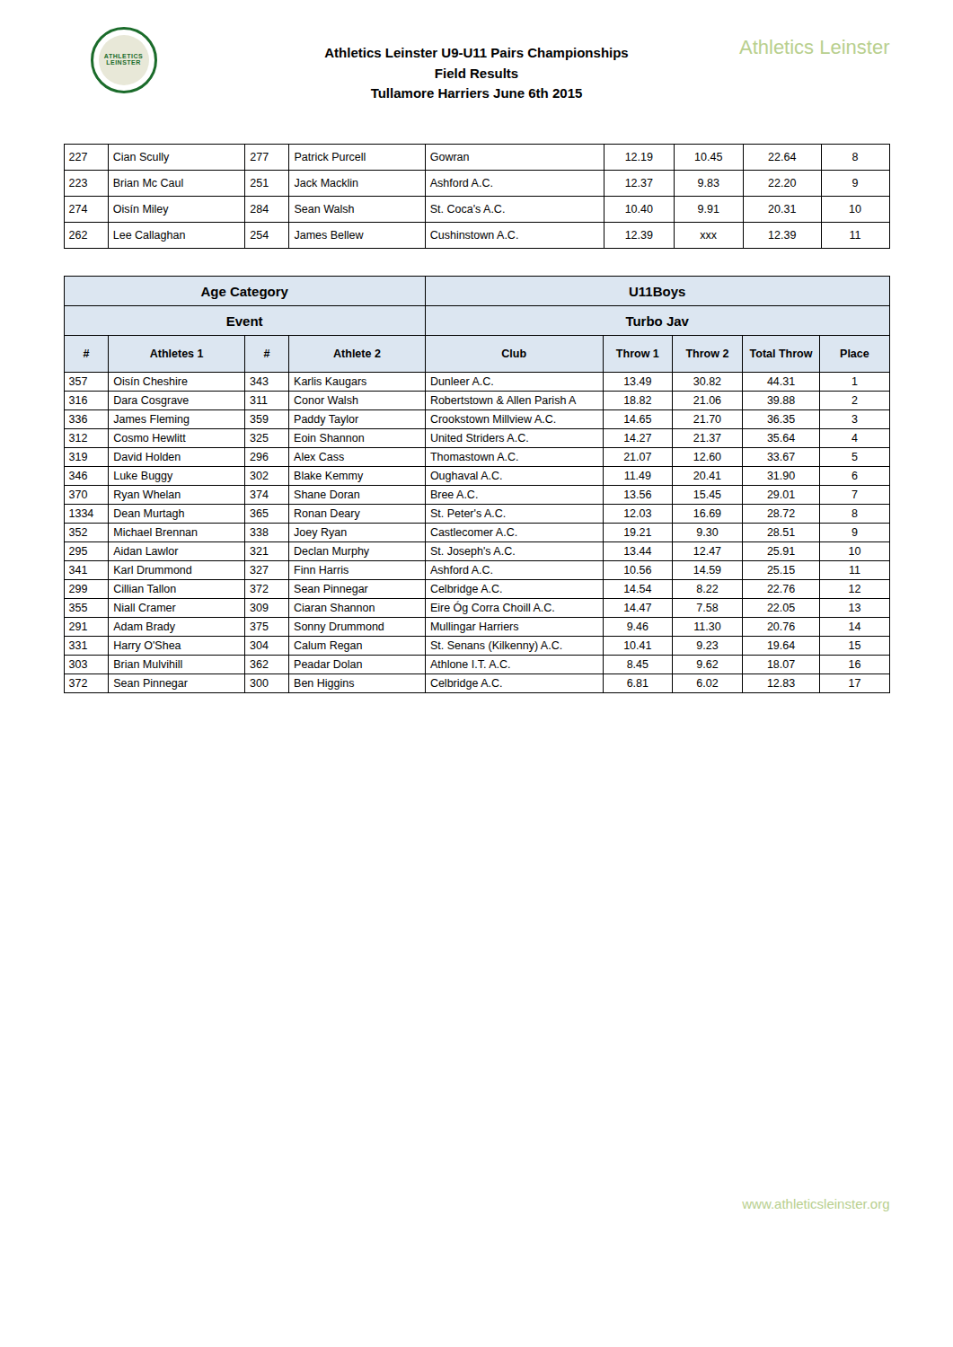ATHLETICS
LEINSTER
Athletics Leinster
Athletics Leinster U9-U11 Pairs Championships
Field Results
Tullamore Harriers June 6th 2015
| 227 | Cian Scully | 277 | Patrick Purcell | Gowran | 12.19 | 10.45 | 22.64 | 8 |
| 223 | Brian Mc Caul | 251 | Jack Macklin | Ashford A.C. | 12.37 | 9.83 | 22.20 | 9 |
| 274 | Oisín Miley | 284 | Sean Walsh | St. Coca's A.C. | 10.40 | 9.91 | 20.31 | 10 |
| 262 | Lee Callaghan | 254 | James Bellew | Cushinstown A.C. | 12.39 | xxx | 12.39 | 11 |
| Age Category | U11Boys |
| Event | Turbo Jav |
| # | Athletes 1 | # | Athlete 2 | Club | Throw 1 | Throw 2 | Total Throw | Place |
| 357 | Oisín Cheshire | 343 | Karlis Kaugars | Dunleer A.C. | 13.49 | 30.82 | 44.31 | 1 |
| 316 | Dara Cosgrave | 311 | Conor Walsh | Robertstown & Allen Parish A | 18.82 | 21.06 | 39.88 | 2 |
| 336 | James Fleming | 359 | Paddy Taylor | Crookstown Millview A.C. | 14.65 | 21.70 | 36.35 | 3 |
| 312 | Cosmo Hewlitt | 325 | Eoin Shannon | United Striders A.C. | 14.27 | 21.37 | 35.64 | 4 |
| 319 | David Holden | 296 | Alex Cass | Thomastown A.C. | 21.07 | 12.60 | 33.67 | 5 |
| 346 | Luke Buggy | 302 | Blake Kemmy | Oughaval A.C. | 11.49 | 20.41 | 31.90 | 6 |
| 370 | Ryan Whelan | 374 | Shane Doran | Bree A.C. | 13.56 | 15.45 | 29.01 | 7 |
| 1334 | Dean Murtagh | 365 | Ronan Deary | St. Peter's A.C. | 12.03 | 16.69 | 28.72 | 8 |
| 352 | Michael Brennan | 338 | Joey Ryan | Castlecomer A.C. | 19.21 | 9.30 | 28.51 | 9 |
| 295 | Aidan Lawlor | 321 | Declan Murphy | St. Joseph's A.C. | 13.44 | 12.47 | 25.91 | 10 |
| 341 | Karl Drummond | 327 | Finn Harris | Ashford A.C. | 10.56 | 14.59 | 25.15 | 11 |
| 299 | Cillian Tallon | 372 | Sean Pinnegar | Celbridge A.C. | 14.54 | 8.22 | 22.76 | 12 |
| 355 | Niall Cramer | 309 | Ciaran Shannon | Eire Óg Corra Choill A.C. | 14.47 | 7.58 | 22.05 | 13 |
| 291 | Adam Brady | 375 | Sonny Drummond | Mullingar Harriers | 9.46 | 11.30 | 20.76 | 14 |
| 331 | Harry O'Shea | 304 | Calum Regan | St. Senans (Kilkenny) A.C. | 10.41 | 9.23 | 19.64 | 15 |
| 303 | Brian Mulvihill | 362 | Peadar Dolan | Athlone I.T. A.C. | 8.45 | 9.62 | 18.07 | 16 |
| 372 | Sean Pinnegar | 300 | Ben Higgins | Celbridge A.C. | 6.81 | 6.02 | 12.83 | 17 |
www.athleticsleinster.org